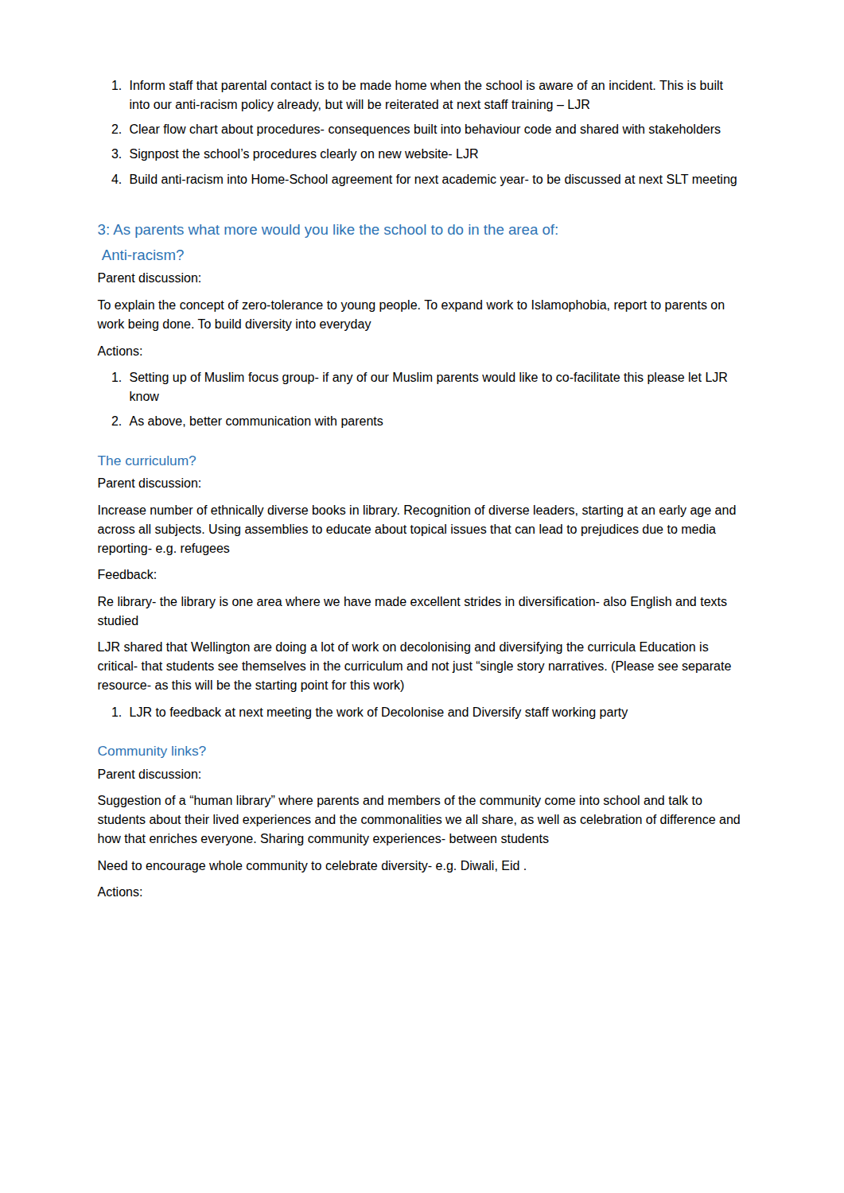Inform staff that parental contact is to be made home when the school is aware of an incident. This is built into our anti-racism policy already, but will be reiterated at next staff training – LJR
Clear flow chart about procedures- consequences built into behaviour code and shared with stakeholders
Signpost the school’s procedures clearly on new website- LJR
Build anti-racism into Home-School agreement for next academic year- to be discussed at next SLT meeting
3: As parents what more would you like the school to do in the area of:
Anti-racism?
Parent discussion:
To explain the concept of zero-tolerance to young people. To expand work to Islamophobia, report to parents on work being done. To build diversity into everyday
Actions:
Setting up of Muslim focus group- if any of our Muslim parents would like to co-facilitate this please let LJR know
As above, better communication with parents
The curriculum?
Parent discussion:
Increase number of ethnically diverse books in library. Recognition of diverse leaders, starting at an early age and across all subjects. Using assemblies to educate about topical issues that can lead to prejudices due to media reporting- e.g. refugees
Feedback:
Re library- the library is one area where we have made excellent strides in diversification- also English and texts studied
LJR shared that Wellington are doing a lot of work on decolonising and diversifying the curricula Education is critical- that students see themselves in the curriculum and not just “single story narratives. (Please see separate resource- as this will be the starting point for this work)
LJR to feedback at next meeting the work of Decolonise and Diversify staff working party
Community links?
Parent discussion:
Suggestion of a “human library” where parents and members of the community come into school and talk to students about their lived experiences and the commonalities we all share, as well as celebration of difference and how that enriches everyone. Sharing community experiences- between students
Need to encourage whole community to celebrate diversity- e.g. Diwali, Eid .
Actions: